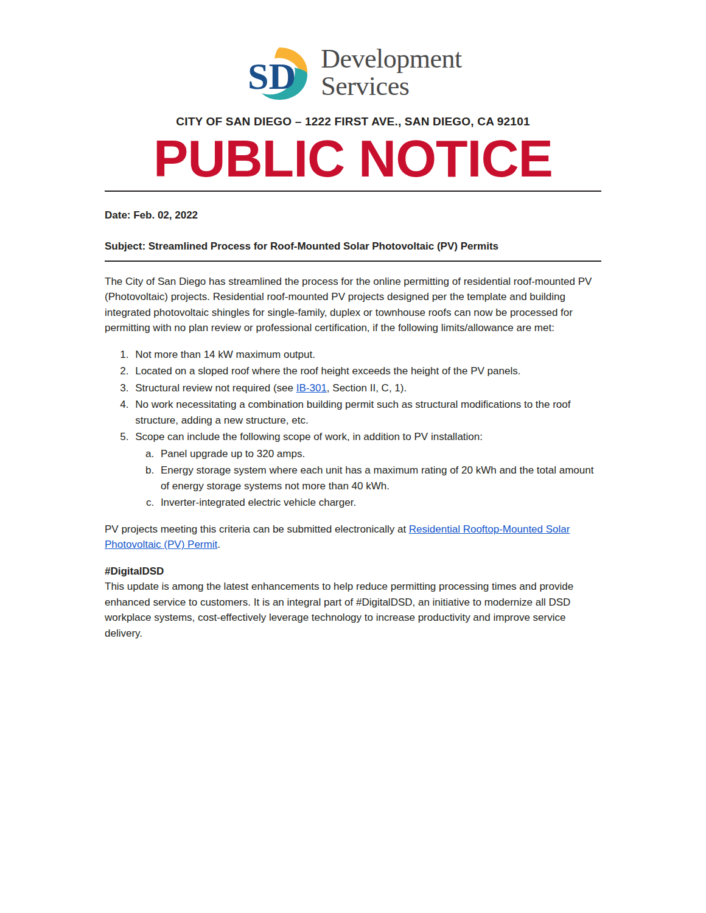SD
Development
Services
CITY OF SAN DIEGO – 1222 FIRST AVE., SAN DIEGO, CA 92101
PUBLIC NOTICE
Date: Feb. 02, 2022
Subject: Streamlined Process for Roof-Mounted Solar Photovoltaic (PV) Permits
The City of San Diego has streamlined the process for the online permitting of residential roof-mounted PV (Photovoltaic) projects. Residential roof-mounted PV projects designed per the template and building integrated photovoltaic shingles for single-family, duplex or townhouse roofs can now be processed for permitting with no plan review or professional certification, if the following limits/allowance are met:
Not more than 14 kW maximum output.
Located on a sloped roof where the roof height exceeds the height of the PV panels.
Structural review not required (see IB-301, Section II, C, 1).
No work necessitating a combination building permit such as structural modifications to the roof structure, adding a new structure, etc.
Scope can include the following scope of work, in addition to PV installation:
Panel upgrade up to 320 amps.
Energy storage system where each unit has a maximum rating of 20 kWh and the total amount of energy storage systems not more than 40 kWh.
Inverter-integrated electric vehicle charger.
PV projects meeting this criteria can be submitted electronically at Residential Rooftop-Mounted Solar Photovoltaic (PV) Permit.
#DigitalDSD
This update is among the latest enhancements to help reduce permitting processing times and provide enhanced service to customers. It is an integral part of #DigitalDSD, an initiative to modernize all DSD workplace systems, cost-effectively leverage technology to increase productivity and improve service delivery.